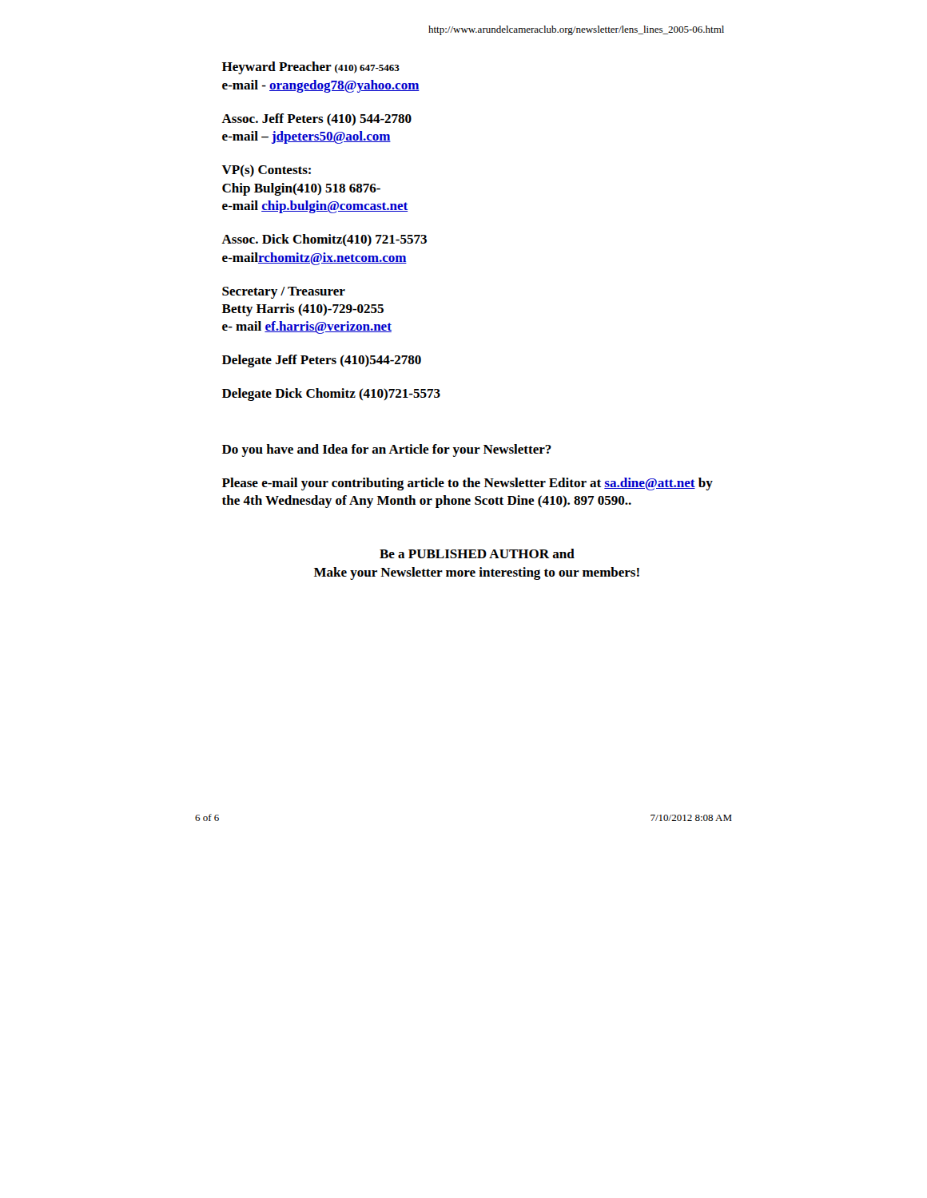http://www.arundelcameraclub.org/newsletter/lens_lines_2005-06.html
Heyward Preacher (410) 647-5463
e-mail - orangedog78@yahoo.com
Assoc. Jeff Peters (410) 544-2780
e-mail – jdpeters50@aol.com
VP(s) Contests:
Chip Bulgin(410) 518 6876-
e-mail chip.bulgin@comcast.net
Assoc. Dick Chomitz(410) 721-5573
e-mailrchomitz@ix.netcom.com
Secretary / Treasurer
Betty Harris (410)-729-0255
e- mail ef.harris@verizon.net
Delegate Jeff Peters (410)544-2780
Delegate Dick Chomitz (410)721-5573
Do you have and Idea for an Article for your Newsletter?
Please e-mail your contributing article to the Newsletter Editor at sa.dine@att.net by the 4th Wednesday of Any Month or phone Scott Dine (410). 897 0590..
Be a PUBLISHED AUTHOR and
Make your Newsletter more interesting to our members!
6 of 6 7/10/2012 8:08 AM